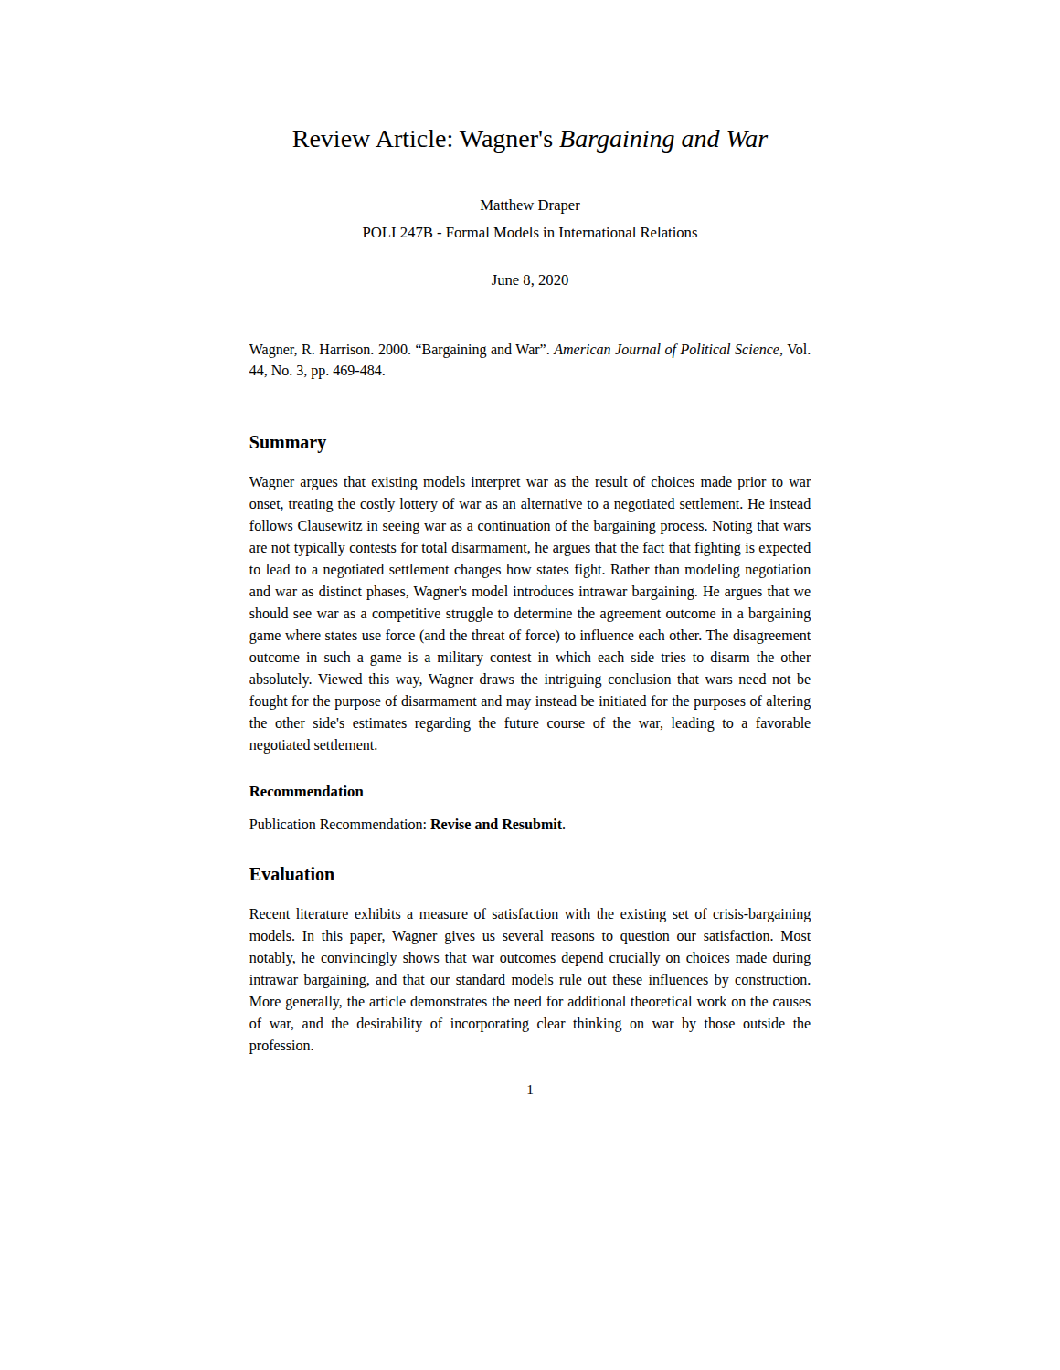Review Article: Wagner's Bargaining and War
Matthew Draper
POLI 247B - Formal Models in International Relations
June 8, 2020
Wagner, R. Harrison. 2000. “Bargaining and War”. American Journal of Political Science, Vol. 44, No. 3, pp. 469-484.
Summary
Wagner argues that existing models interpret war as the result of choices made prior to war onset, treating the costly lottery of war as an alternative to a negotiated settlement. He instead follows Clausewitz in seeing war as a continuation of the bargaining process. Noting that wars are not typically contests for total disarmament, he argues that the fact that fighting is expected to lead to a negotiated settlement changes how states fight. Rather than modeling negotiation and war as distinct phases, Wagner's model introduces intrawar bargaining. He argues that we should see war as a competitive struggle to determine the agreement outcome in a bargaining game where states use force (and the threat of force) to influence each other. The disagreement outcome in such a game is a military contest in which each side tries to disarm the other absolutely. Viewed this way, Wagner draws the intriguing conclusion that wars need not be fought for the purpose of disarmament and may instead be initiated for the purposes of altering the other side's estimates regarding the future course of the war, leading to a favorable negotiated settlement.
Recommendation
Publication Recommendation: Revise and Resubmit.
Evaluation
Recent literature exhibits a measure of satisfaction with the existing set of crisis-bargaining models. In this paper, Wagner gives us several reasons to question our satisfaction. Most notably, he convincingly shows that war outcomes depend crucially on choices made during intrawar bargaining, and that our standard models rule out these influences by construction. More generally, the article demonstrates the need for additional theoretical work on the causes of war, and the desirability of incorporating clear thinking on war by those outside the profession.
1